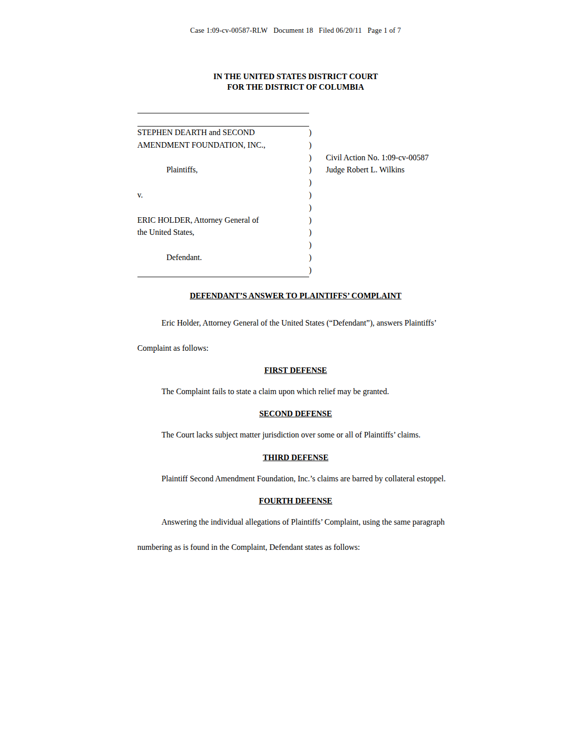Case 1:09-cv-00587-RLW Document 18 Filed 06/20/11 Page 1 of 7
IN THE UNITED STATES DISTRICT COURT
FOR THE DISTRICT OF COLUMBIA
| STEPHEN DEARTH and SECOND | ) | |
| AMENDMENT FOUNDATION, INC., | ) | |
| | ) | Civil Action No. 1:09-cv-00587 |
| Plaintiffs, | ) | Judge Robert L. Wilkins |
| | ) | |
| v. | ) | |
| | ) | |
| ERIC HOLDER, Attorney General of | ) | |
| the United States, | ) | |
| | ) | |
| Defendant. | ) | |
| | ) | |
DEFENDANT’S ANSWER TO PLAINTIFFS’ COMPLAINT
Eric Holder, Attorney General of the United States (“Defendant”), answers Plaintiffs’
Complaint as follows:
FIRST DEFENSE
The Complaint fails to state a claim upon which relief may be granted.
SECOND DEFENSE
The Court lacks subject matter jurisdiction over some or all of Plaintiffs’ claims.
THIRD DEFENSE
Plaintiff Second Amendment Foundation, Inc.’s claims are barred by collateral estoppel.
FOURTH DEFENSE
Answering the individual allegations of Plaintiffs’ Complaint, using the same paragraph
numbering as is found in the Complaint, Defendant states as follows: